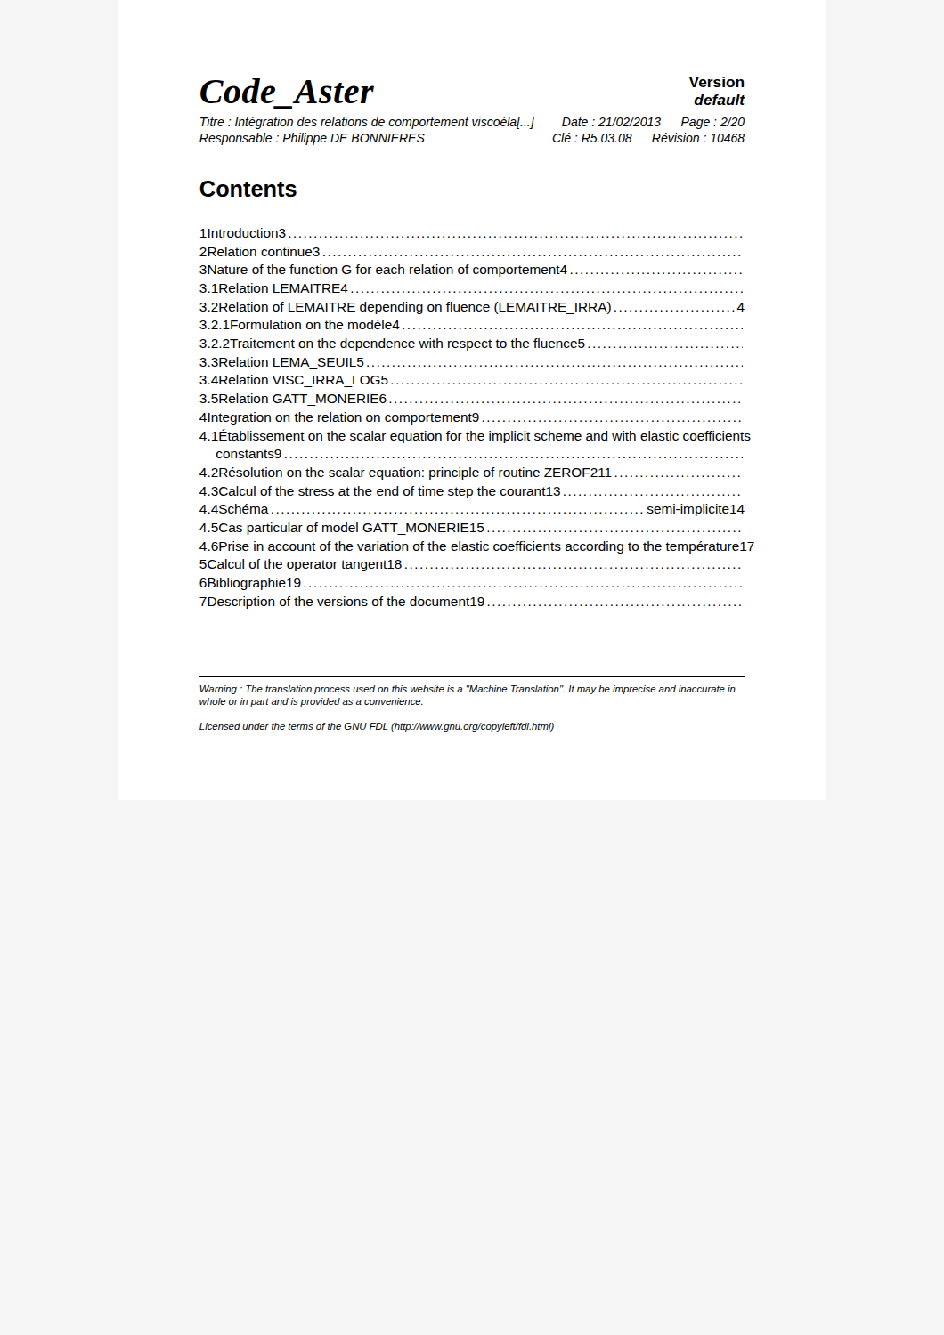Code_Aster
Version
default
Titre : Intégration des relations de comportement viscoéla[...]
Date : 21/02/2013 Page : 2/20
Responsable : Philippe DE BONNIERES
Clé : R5.03.08 Révision : 10468
Contents
1Introduction3
2Relation continue3
3Nature of the function G for each relation of comportement4
3.1Relation LEMAITRE4
3.2Relation of LEMAITRE depending on fluence (LEMAITRE_IRRA) 4
3.2.1Formulation on the modèle4
3.2.2Traitement on the dependence with respect to the fluence5
3.3Relation LEMA_SEUIL5
3.4Relation VISC_IRRA_LOG5
3.5Relation GATT_MONERIE6
4Integration on the relation on comportement9
4.1Établissement on the scalar equation for the implicit scheme and with elastic coefficients
constants9
4.2Résolution on the scalar equation: principle of routine ZEROF211
4.3Calcul of the stress at the end of time step the courant13
4.4Schéma semi-implicite14
4.5Cas particular of model GATT_MONERIE15
4.6Prise in account of the variation of the elastic coefficients according to the température17
5Calcul of the operator tangent18
6Bibliographie19
7Description of the versions of the document19
Warning : The translation process used on this website is a "Machine Translation". It may be imprecise and inaccurate in whole or in part and is provided as a convenience.
Licensed under the terms of the GNU FDL (http://www.gnu.org/copyleft/fdl.html)